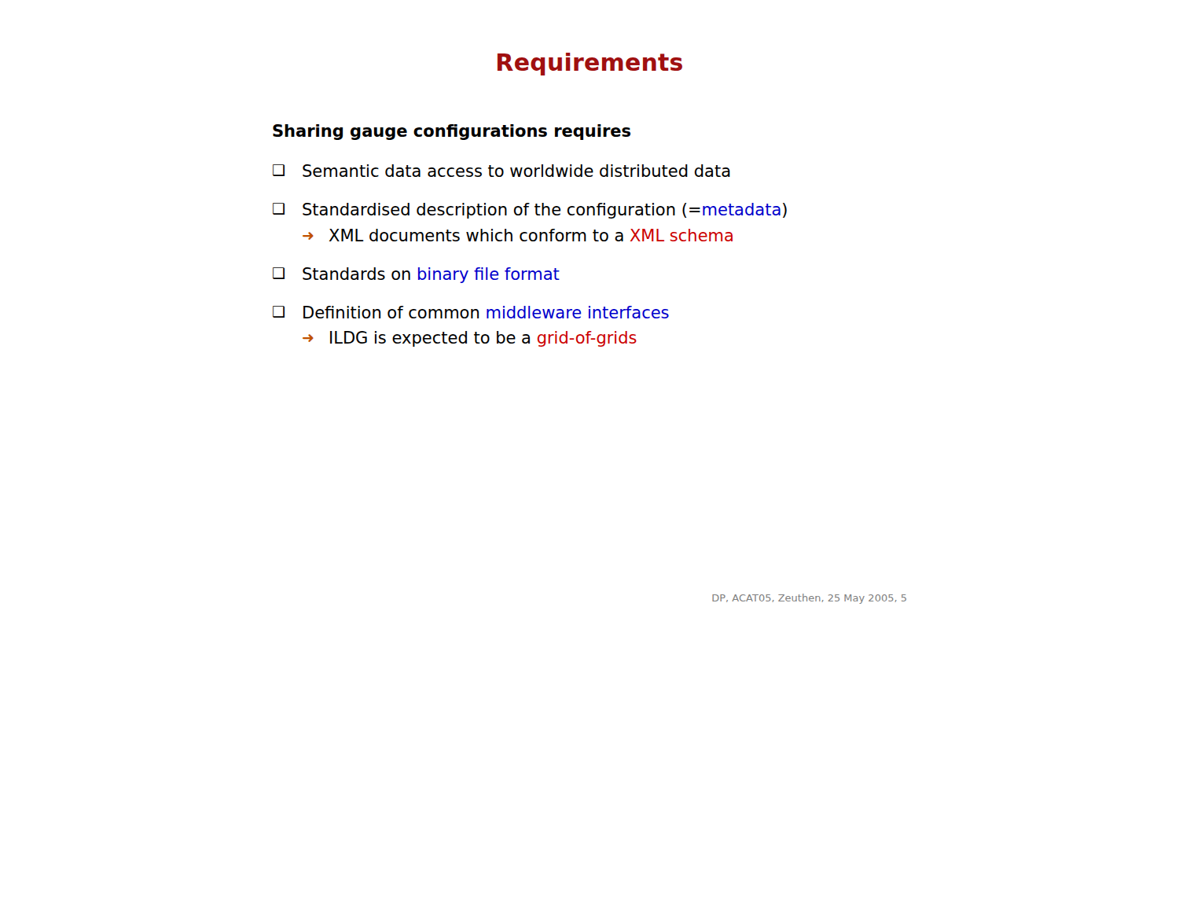Requirements
Sharing gauge configurations requires
Semantic data access to worldwide distributed data
Standardised description of the configuration (=metadata) XML documents which conform to a XML schema
Standards on binary file format
Definition of common middleware interfaces ILDG is expected to be a grid-of-grids
DP, ACAT05, Zeuthen, 25 May 2005, 5